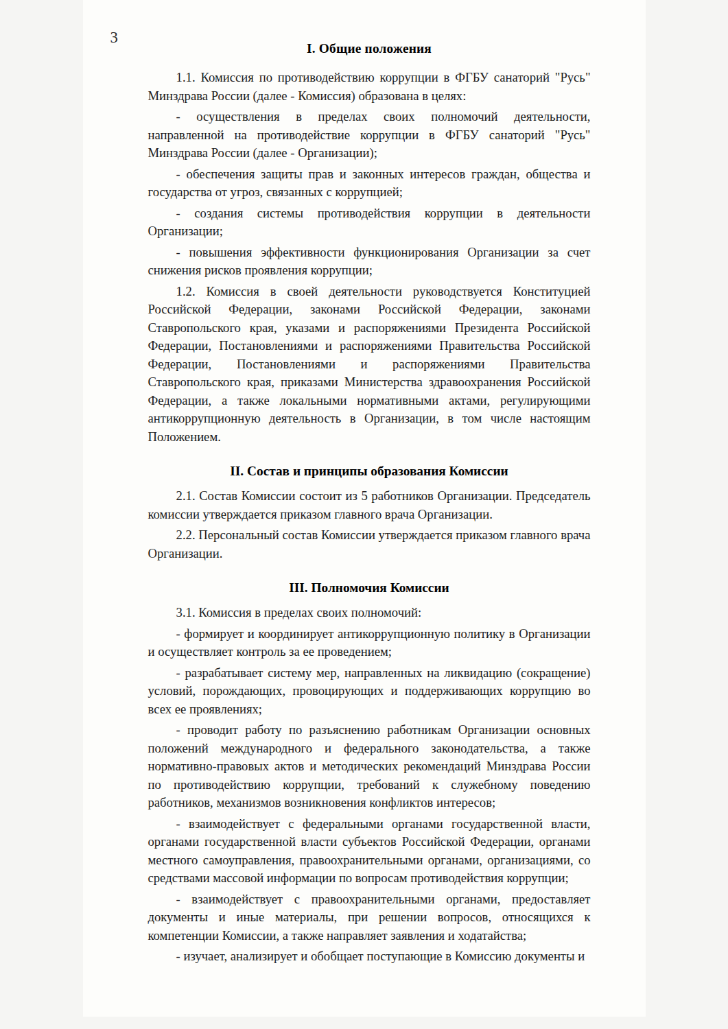3
I. Общие положения
1.1. Комиссия по противодействию коррупции в ФГБУ санаторий "Русь" Минздрава России (далее - Комиссия) образована в целях:
- осуществления в пределах своих полномочий деятельности, направленной на противодействие коррупции в ФГБУ санаторий "Русь" Минздрава России (далее - Организации);
- обеспечения защиты прав и законных интересов граждан, общества и государства от угроз, связанных с коррупцией;
- создания системы противодействия коррупции в деятельности Организации;
- повышения эффективности функционирования Организации за счет снижения рисков проявления коррупции;
1.2. Комиссия в своей деятельности руководствуется Конституцией Российской Федерации, законами Российской Федерации, законами Ставропольского края, указами и распоряжениями Президента Российской Федерации, Постановлениями и распоряжениями Правительства Российской Федерации, Постановлениями и распоряжениями Правительства Ставропольского края, приказами Министерства здравоохранения Российской Федерации, а также локальными нормативными актами, регулирующими антикоррупционную деятельность в Организации, в том числе настоящим Положением.
II. Состав и принципы образования Комиссии
2.1. Состав Комиссии состоит из 5 работников Организации. Председатель комиссии утверждается приказом главного врача Организации.
2.2. Персональный состав Комиссии утверждается приказом главного врача Организации.
III. Полномочия Комиссии
3.1. Комиссия в пределах своих полномочий:
- формирует и координирует антикоррупционную политику в Организации и осуществляет контроль за ее проведением;
- разрабатывает систему мер, направленных на ликвидацию (сокращение) условий, порождающих, провоцирующих и поддерживающих коррупцию во всех ее проявлениях;
- проводит работу по разъяснению работникам Организации основных положений международного и федерального законодательства, а также нормативно-правовых актов и методических рекомендаций Минздрава России по противодействию коррупции, требований к служебному поведению работников, механизмов возникновения конфликтов интересов;
- взаимодействует с федеральными органами государственной власти, органами государственной власти субъектов Российской Федерации, органами местного самоуправления, правоохранительными органами, организациями, со средствами массовой информации по вопросам противодействия коррупции;
- взаимодействует с правоохранительными органами, предоставляет документы и иные материалы, при решении вопросов, относящихся к компетенции Комиссии, а также направляет заявления и ходатайства;
- изучает, анализирует и обобщает поступающие в Комиссию документы и